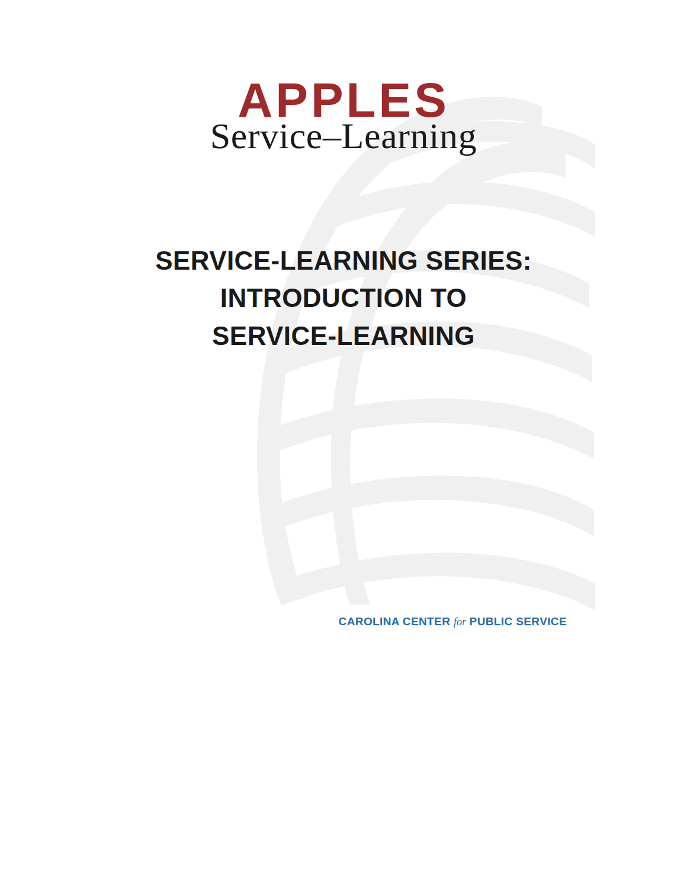Apples
Service–Learning
Service-Learning Series:
Introduction to
Service-Learning
Carolina Center for Public Service